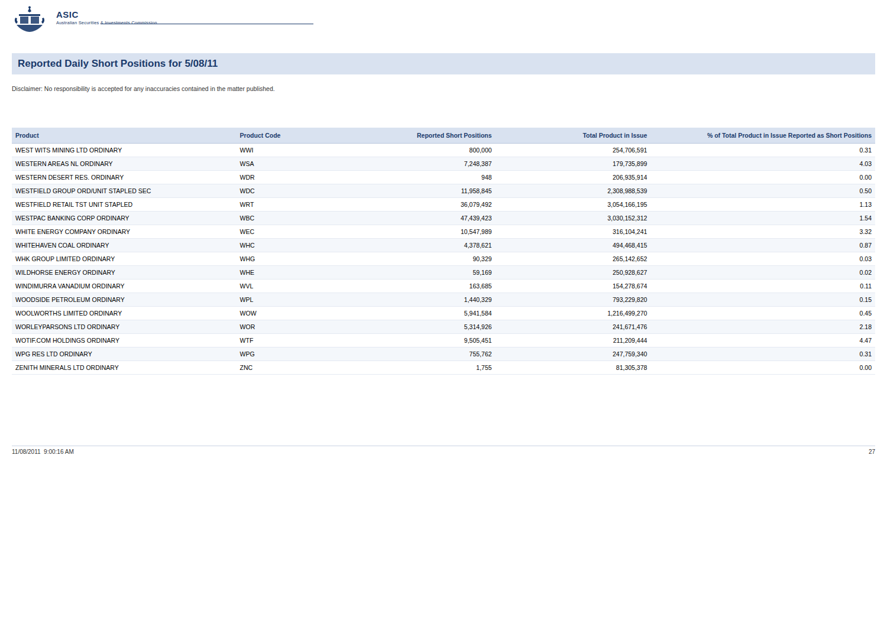ASIC
Australian Securities & Investments Commission
Reported Daily Short Positions for 5/08/11
Disclaimer: No responsibility is accepted for any inaccuracies contained in the matter published.
| Product | Product Code | Reported Short Positions | Total Product in Issue | % of Total Product in Issue Reported as Short Positions |
| --- | --- | --- | --- | --- |
| WEST WITS MINING LTD ORDINARY | WWI | 800,000 | 254,706,591 | 0.31 |
| WESTERN AREAS NL ORDINARY | WSA | 7,248,387 | 179,735,899 | 4.03 |
| WESTERN DESERT RES. ORDINARY | WDR | 948 | 206,935,914 | 0.00 |
| WESTFIELD GROUP ORD/UNIT STAPLED SEC | WDC | 11,958,845 | 2,308,988,539 | 0.50 |
| WESTFIELD RETAIL TST UNIT STAPLED | WRT | 36,079,492 | 3,054,166,195 | 1.13 |
| WESTPAC BANKING CORP ORDINARY | WBC | 47,439,423 | 3,030,152,312 | 1.54 |
| WHITE ENERGY COMPANY ORDINARY | WEC | 10,547,989 | 316,104,241 | 3.32 |
| WHITEHAVEN COAL ORDINARY | WHC | 4,378,621 | 494,468,415 | 0.87 |
| WHK GROUP LIMITED ORDINARY | WHG | 90,329 | 265,142,652 | 0.03 |
| WILDHORSE ENERGY ORDINARY | WHE | 59,169 | 250,928,627 | 0.02 |
| WINDIMURRA VANADIUM ORDINARY | WVL | 163,685 | 154,278,674 | 0.11 |
| WOODSIDE PETROLEUM ORDINARY | WPL | 1,440,329 | 793,229,820 | 0.15 |
| WOOLWORTHS LIMITED ORDINARY | WOW | 5,941,584 | 1,216,499,270 | 0.45 |
| WORLEYPARSONS LTD ORDINARY | WOR | 5,314,926 | 241,671,476 | 2.18 |
| WOTIF.COM HOLDINGS ORDINARY | WTF | 9,505,451 | 211,209,444 | 4.47 |
| WPG RES LTD ORDINARY | WPG | 755,762 | 247,759,340 | 0.31 |
| ZENITH MINERALS LTD ORDINARY | ZNC | 1,755 | 81,305,378 | 0.00 |
11/08/2011 9:00:16 AM
27